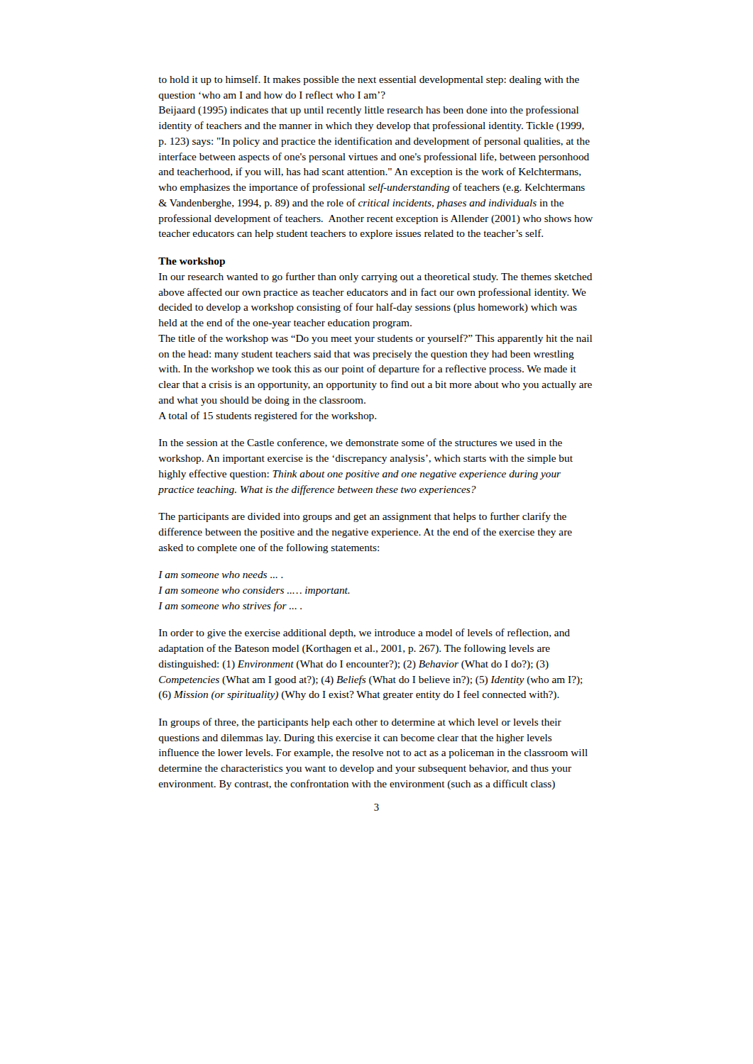to hold it up to himself. It makes possible the next essential developmental step: dealing with the question ‘who am I and how do I reflect who I am’?
Beijaard (1995) indicates that up until recently little research has been done into the professional identity of teachers and the manner in which they develop that professional identity. Tickle (1999, p. 123) says: "In policy and practice the identification and development of personal qualities, at the interface between aspects of one's personal virtues and one's professional life, between personhood and teacherhood, if you will, has had scant attention." An exception is the work of Kelchtermans, who emphasizes the importance of professional self-understanding of teachers (e.g. Kelchtermans & Vandenberghe, 1994, p. 89) and the role of critical incidents, phases and individuals in the professional development of teachers. Another recent exception is Allender (2001) who shows how teacher educators can help student teachers to explore issues related to the teacher’s self.
The workshop
In our research wanted to go further than only carrying out a theoretical study. The themes sketched above affected our own practice as teacher educators and in fact our own professional identity. We decided to develop a workshop consisting of four half-day sessions (plus homework) which was held at the end of the one-year teacher education program.
The title of the workshop was “Do you meet your students or yourself?” This apparently hit the nail on the head: many student teachers said that was precisely the question they had been wrestling with. In the workshop we took this as our point of departure for a reflective process. We made it clear that a crisis is an opportunity, an opportunity to find out a bit more about who you actually are and what you should be doing in the classroom.
A total of 15 students registered for the workshop.
In the session at the Castle conference, we demonstrate some of the structures we used in the workshop. An important exercise is the ‘discrepancy analysis’, which starts with the simple but highly effective question: Think about one positive and one negative experience during your practice teaching. What is the difference between these two experiences?
The participants are divided into groups and get an assignment that helps to further clarify the difference between the positive and the negative experience. At the end of the exercise they are asked to complete one of the following statements:
I am someone who needs ... .
I am someone who considers ..… important.
I am someone who strives for ... .
In order to give the exercise additional depth, we introduce a model of levels of reflection, and adaptation of the Bateson model (Korthagen et al., 2001, p. 267). The following levels are distinguished: (1) Environment (What do I encounter?); (2) Behavior (What do I do?); (3) Competencies (What am I good at?); (4) Beliefs (What do I believe in?); (5) Identity (who am I?); (6) Mission (or spirituality) (Why do I exist? What greater entity do I feel connected with?).
In groups of three, the participants help each other to determine at which level or levels their questions and dilemmas lay. During this exercise it can become clear that the higher levels influence the lower levels. For example, the resolve not to act as a policeman in the classroom will determine the characteristics you want to develop and your subsequent behavior, and thus your environment. By contrast, the confrontation with the environment (such as a difficult class)
3